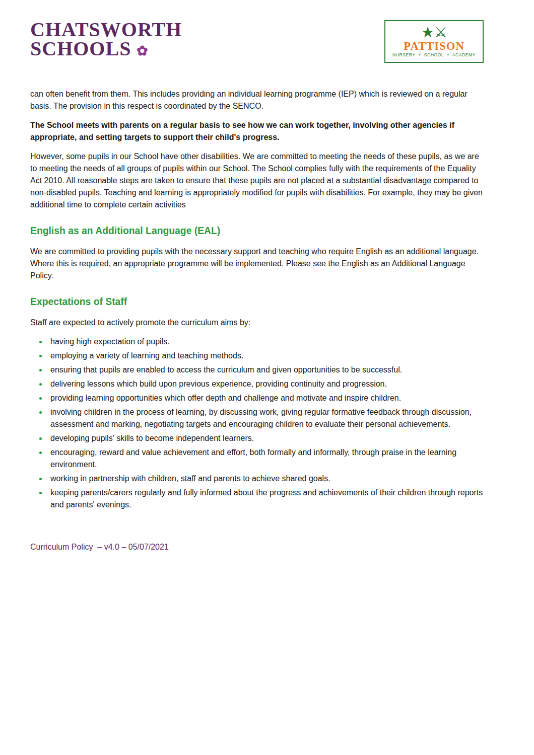CHATSWORTH
SCHOOLS ✿
★⚔
PATTISON
Nursery + School + Academy
can often benefit from them. This includes providing an individual learning programme (IEP) which is reviewed on a regular basis. The provision in this respect is coordinated by the SENCO.
The School meets with parents on a regular basis to see how we can work together, involving other agencies if appropriate, and setting targets to support their child's progress.
However, some pupils in our School have other disabilities. We are committed to meeting the needs of these pupils, as we are to meeting the needs of all groups of pupils within our School. The School complies fully with the requirements of the Equality Act 2010. All reasonable steps are taken to ensure that these pupils are not placed at a substantial disadvantage compared to non-disabled pupils. Teaching and learning is appropriately modified for pupils with disabilities. For example, they may be given additional time to complete certain activities
English as an Additional Language (EAL)
We are committed to providing pupils with the necessary support and teaching who require English as an additional language. Where this is required, an appropriate programme will be implemented. Please see the English as an Additional Language Policy.
Expectations of Staff
Staff are expected to actively promote the curriculum aims by:
having high expectation of pupils.
employing a variety of learning and teaching methods.
ensuring that pupils are enabled to access the curriculum and given opportunities to be successful.
delivering lessons which build upon previous experience, providing continuity and progression.
providing learning opportunities which offer depth and challenge and motivate and inspire children.
involving children in the process of learning, by discussing work, giving regular formative feedback through discussion, assessment and marking, negotiating targets and encouraging children to evaluate their personal achievements.
developing pupils' skills to become independent learners.
encouraging, reward and value achievement and effort, both formally and informally, through praise in the learning environment.
working in partnership with children, staff and parents to achieve shared goals.
keeping parents/carers regularly and fully informed about the progress and achievements of their children through reports and parents' evenings.
Curriculum Policy – v4.0 – 05/07/2021